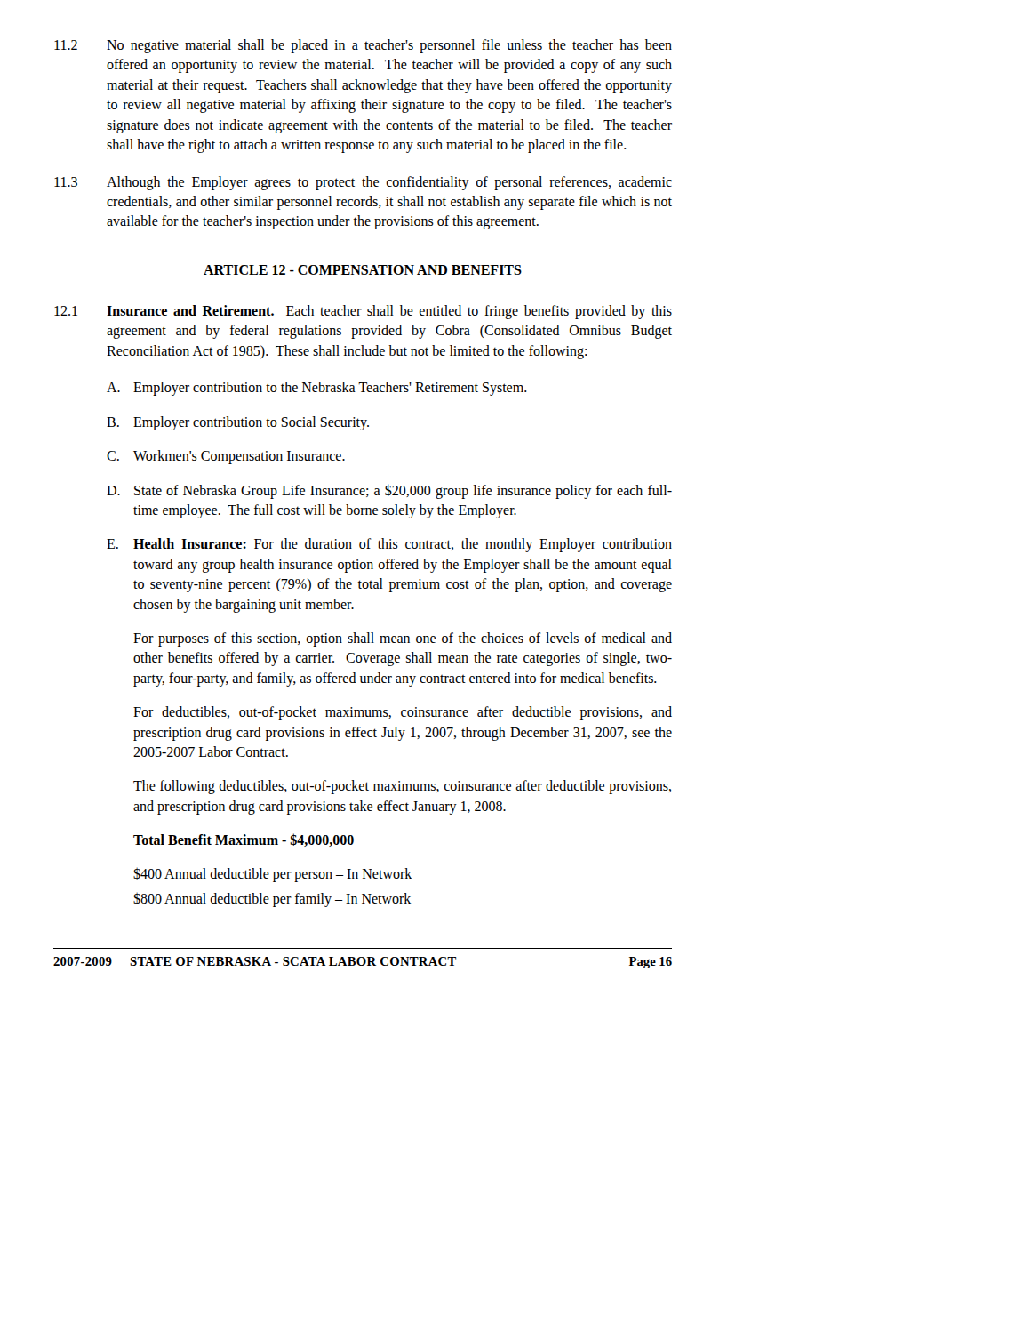11.2
No negative material shall be placed in a teacher's personnel file unless the teacher has been offered an opportunity to review the material. The teacher will be provided a copy of any such material at their request. Teachers shall acknowledge that they have been offered the opportunity to review all negative material by affixing their signature to the copy to be filed. The teacher's signature does not indicate agreement with the contents of the material to be filed. The teacher shall have the right to attach a written response to any such material to be placed in the file.
11.3
Although the Employer agrees to protect the confidentiality of personal references, academic credentials, and other similar personnel records, it shall not establish any separate file which is not available for the teacher's inspection under the provisions of this agreement.
ARTICLE 12 - COMPENSATION AND BENEFITS
12.1
Insurance and Retirement. Each teacher shall be entitled to fringe benefits provided by this agreement and by federal regulations provided by Cobra (Consolidated Omnibus Budget Reconciliation Act of 1985). These shall include but not be limited to the following:
A.
Employer contribution to the Nebraska Teachers' Retirement System.
B.
Employer contribution to Social Security.
C.
Workmen's Compensation Insurance.
D.
State of Nebraska Group Life Insurance; a $20,000 group life insurance policy for each full-time employee. The full cost will be borne solely by the Employer.
E.
Health Insurance: For the duration of this contract, the monthly Employer contribution toward any group health insurance option offered by the Employer shall be the amount equal to seventy-nine percent (79%) of the total premium cost of the plan, option, and coverage chosen by the bargaining unit member.
For purposes of this section, option shall mean one of the choices of levels of medical and other benefits offered by a carrier. Coverage shall mean the rate categories of single, two-party, four-party, and family, as offered under any contract entered into for medical benefits.
For deductibles, out-of-pocket maximums, coinsurance after deductible provisions, and prescription drug card provisions in effect July 1, 2007, through December 31, 2007, see the 2005-2007 Labor Contract.
The following deductibles, out-of-pocket maximums, coinsurance after deductible provisions, and prescription drug card provisions take effect January 1, 2008.
Total Benefit Maximum - $4,000,000
$400 Annual deductible per person – In Network
$800 Annual deductible per family – In Network
2007-2009 STATE OF NEBRASKA - SCATA LABOR CONTRACT
Page 16